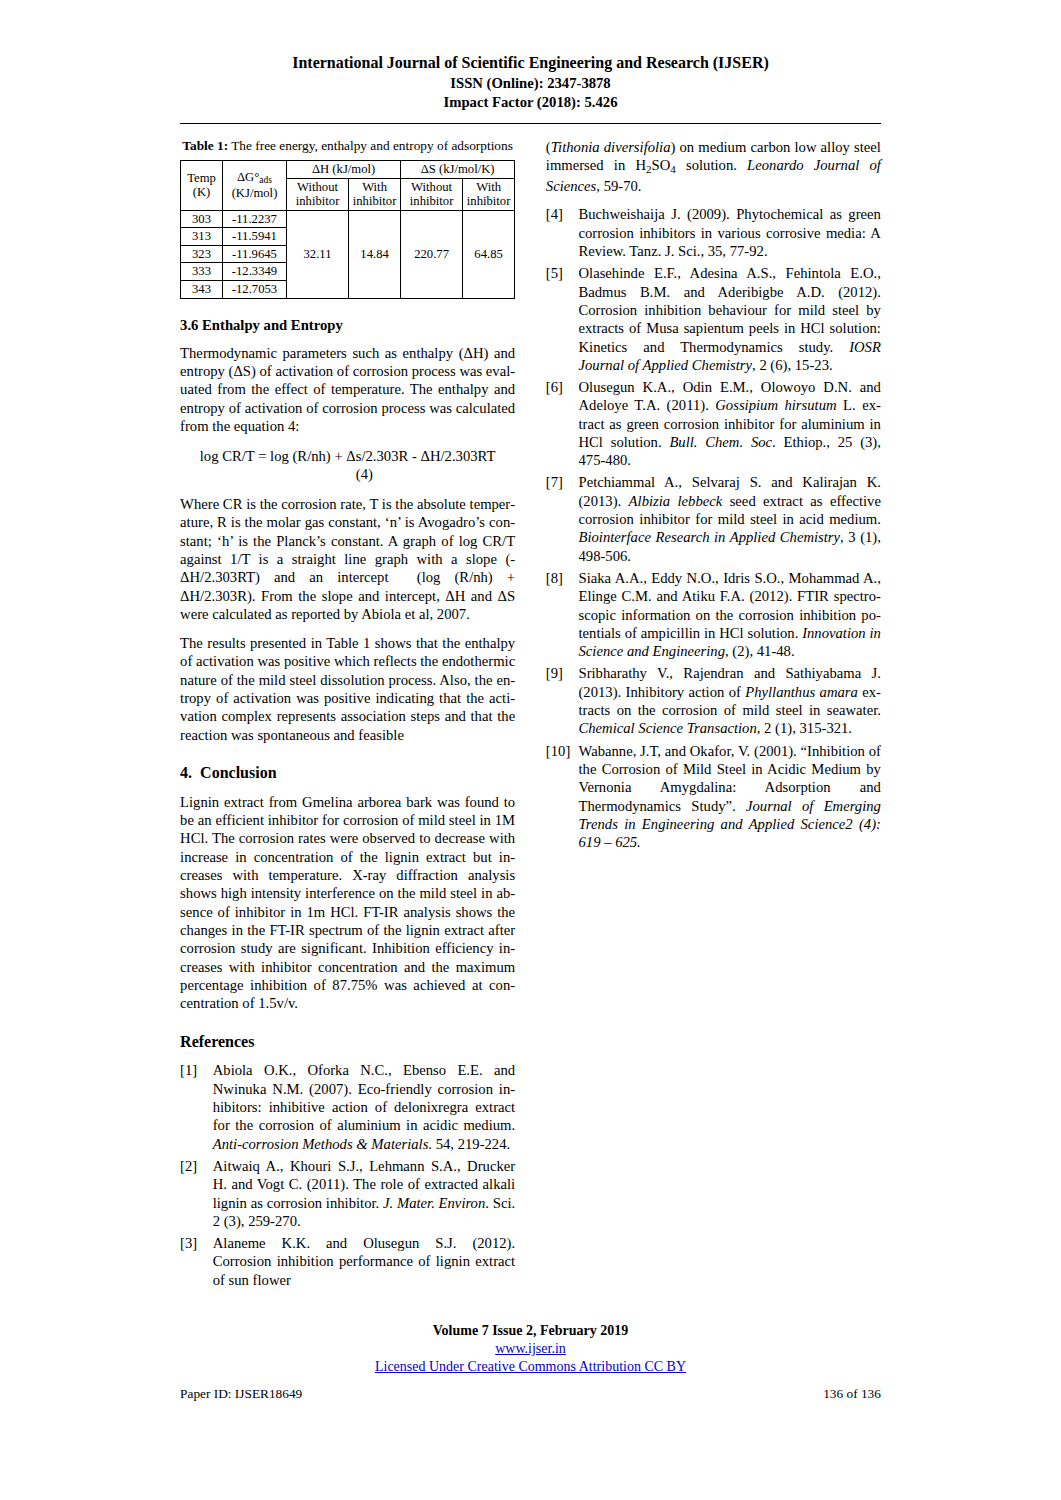International Journal of Scientific Engineering and Research (IJSER)
ISSN (Online): 2347-3878
Impact Factor (2018): 5.426
Table 1: The free energy, enthalpy and entropy of adsorptions
| Temp (K) | ΔG° ads (KJ/mol) | ΔH (kJ/mol) | ΔS (kJ/mol/K) |
| --- | --- | --- | --- |
| Without inhibitor | With inhibitor | Without inhibitor | With inhibitor |
| 303 | -11.2237 | 32.11 | 14.84 | 220.77 | 64.85 |
| 313 | -11.5941 |
| 323 | -11.9645 |
| 333 | -12.3349 |
| 343 | -12.7053 |
3.6 Enthalpy and Entropy
Thermodynamic parameters such as enthalpy (ΔH) and entropy (ΔS) of activation of corrosion process was evaluated from the effect of temperature. The enthalpy and entropy of activation of corrosion process was calculated from the equation 4:
log CR/T = log (R/nh) + Δs/2.303R - ΔH/2.303RT (4)
Where CR is the corrosion rate, T is the absolute temperature, R is the molar gas constant, ‘n’ is Avogadro’s constant; ‘h’ is the Planck’s constant. A graph of log CR/T against 1/T is a straight line graph with a slope (-ΔH/2.303RT) and an intercept (log (R/nh) + ΔH/2.303R). From the slope and intercept, ΔH and ΔS were calculated as reported by Abiola et al, 2007.
The results presented in Table 1 shows that the enthalpy of activation was positive which reflects the endothermic nature of the mild steel dissolution process. Also, the entropy of activation was positive indicating that the activation complex represents association steps and that the reaction was spontaneous and feasible
4. Conclusion
Lignin extract from Gmelina arborea bark was found to be an efficient inhibitor for corrosion of mild steel in 1M HCl. The corrosion rates were observed to decrease with increase in concentration of the lignin extract but increases with temperature. X-ray diffraction analysis shows high intensity interference on the mild steel in absence of inhibitor in 1m HCl. FT-IR analysis shows the changes in the FT-IR spectrum of the lignin extract after corrosion study are significant. Inhibition efficiency increases with inhibitor concentration and the maximum percentage inhibition of 87.75% was achieved at concentration of 1.5v/v.
References
Abiola O.K., Oforka N.C., Ebenso E.E. and Nwinuka N.M. (2007). Eco-friendly corrosion inhibitors: inhibitive action of delonixregra extract for the corrosion of aluminium in acidic medium. Anti-corrosion Methods & Materials. 54, 219-224.
Aitwaiq A., Khouri S.J., Lehmann S.A., Drucker H. and Vogt C. (2011). The role of extracted alkali lignin as corrosion inhibitor. J. Mater. Environ. Sci. 2 (3), 259-270.
Alaneme K.K. and Olusegun S.J. (2012). Corrosion inhibition performance of lignin extract of sun flower
(Tithonia diversifolia) on medium carbon low alloy steel immersed in H2SO4 solution. Leonardo Journal of Sciences, 59-70.
Buchweishaija J. (2009). Phytochemical as green corrosion inhibitors in various corrosive media: A Review. Tanz. J. Sci., 35, 77-92.
Olasehinde E.F., Adesina A.S., Fehintola E.O., Badmus B.M. and Aderibigbe A.D. (2012). Corrosion inhibition behaviour for mild steel by extracts of Musa sapientum peels in HCl solution: Kinetics and Thermodynamics study. IOSR Journal of Applied Chemistry, 2 (6), 15-23.
Olusegun K.A., Odin E.M., Olowoyo D.N. and Adeloye T.A. (2011). Gossipium hirsutum L. extract as green corrosion inhibitor for aluminium in HCl solution. Bull. Chem. Soc. Ethiop., 25 (3), 475-480.
Petchiammal A., Selvaraj S. and Kalirajan K. (2013). Albizia lebbeck seed extract as effective corrosion inhibitor for mild steel in acid medium. Biointerface Research in Applied Chemistry, 3 (1), 498-506.
Siaka A.A., Eddy N.O., Idris S.O., Mohammad A., Elinge C.M. and Atiku F.A. (2012). FTIR spectroscopic information on the corrosion inhibition potentials of ampicillin in HCl solution. Innovation in Science and Engineering, (2), 41-48.
Sribharathy V., Rajendran and Sathiyabama J. (2013). Inhibitory action of Phyllanthus amara extracts on the corrosion of mild steel in seawater. Chemical Science Transaction, 2 (1), 315-321.
Wabanne, J.T, and Okafor, V. (2001). “Inhibition of the Corrosion of Mild Steel in Acidic Medium by Vernonia Amygdalina: Adsorption and Thermodynamics Study”. Journal of Emerging Trends in Engineering and Applied Science2 (4): 619 – 625.
Volume 7 Issue 2, February 2019
www.ijser.in
Licensed Under Creative Commons Attribution CC BY
Paper ID: IJSER18649
136 of 136